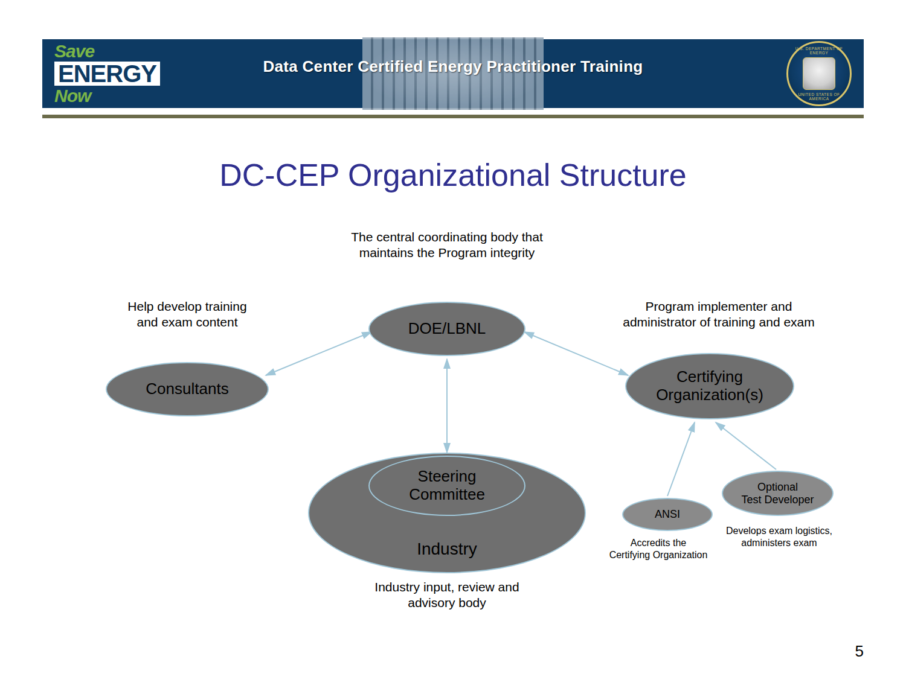Data Center Certified Energy Practitioner Training
Save
ENERGY
Now
U.S. Department of Energy
United States of America
DC-CEP Organizational Structure
The central coordinating body that
maintains the Program integrity
Help develop training
and exam content
Program implementer and
administrator of training and exam
Industry input, review and
advisory body
Accredits the
Certifying Organization
Develops exam logistics,
administers exam
DOE/LBNL
Consultants
Certifying
Organization(s)
Industry
Steering
Committee
ANSI
Optional
Test Developer
5